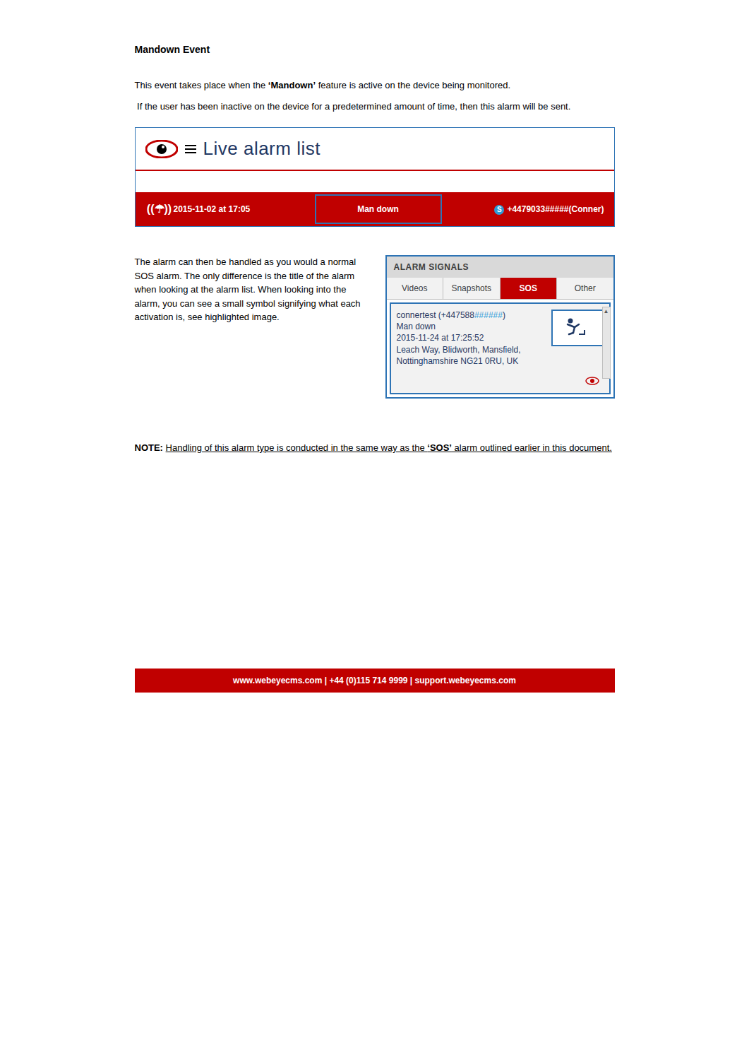Mandown Event
This event takes place when the ‘Mandown’ feature is active on the device being monitored.
If the user has been inactive on the device for a predetermined amount of time, then this alarm will be sent.
Live alarm list
((☂))
2015-11-02 at 17:05
Man down
S+4479033#####(Conner)
The alarm can then be handled as you would a normal SOS alarm. The only difference is the title of the alarm when looking at the alarm list. When looking into the alarm, you can see a small symbol signifying what each activation is, see highlighted image.
ALARM SIGNALS
Videos
Snapshots
SOS
Other
connertest (+447588######)
Man down
2015-11-24 at 17:25:52
Leach Way, Blidworth, Mansfield,
Nottinghamshire NG21 0RU, UK
▲
NOTE: Handling of this alarm type is conducted in the same way as the ‘SOS’ alarm outlined earlier in this document.
www.webeyecms.com | +44 (0)115 714 9999 | support.webeyecms.com